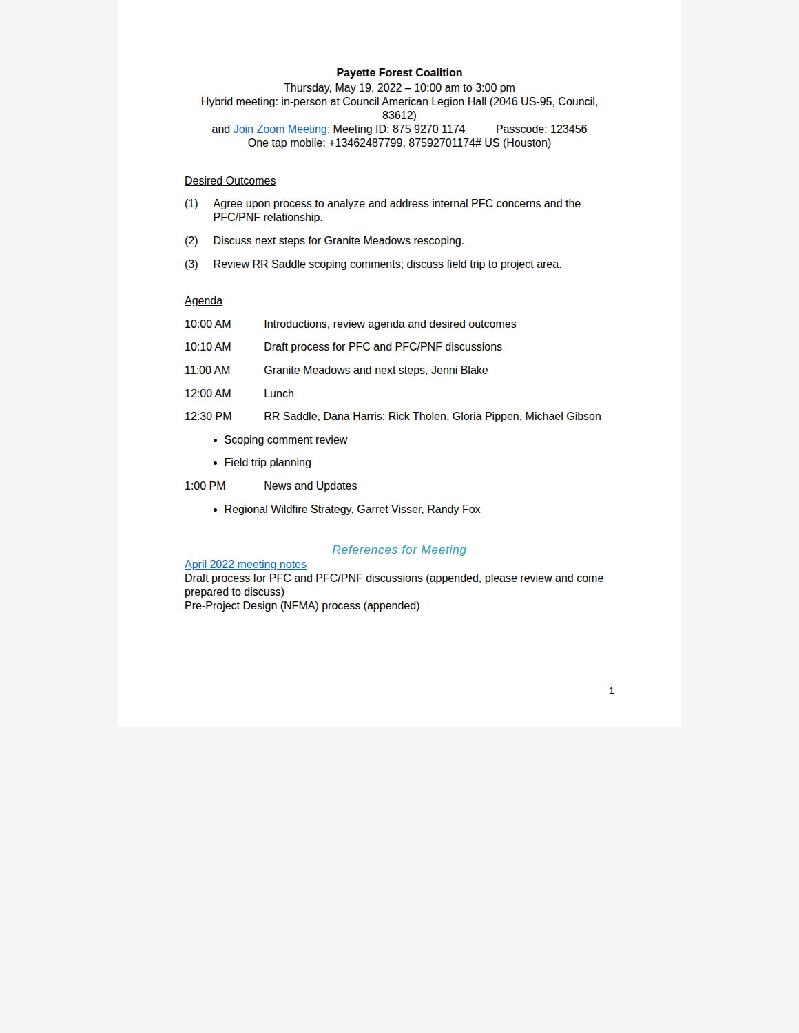Payette Forest Coalition
Thursday, May 19, 2022 – 10:00 am to 3:00 pm
Hybrid meeting: in-person at Council American Legion Hall (2046 US-95, Council, 83612)
and Join Zoom Meeting: Meeting ID: 875 9270 1174 Passcode: 123456
One tap mobile: +13462487799, 87592701174# US (Houston)
Desired Outcomes
Agree upon process to analyze and address internal PFC concerns and the PFC/PNF relationship.
Discuss next steps for Granite Meadows rescoping.
Review RR Saddle scoping comments; discuss field trip to project area.
Agenda
10:00 AM
Introductions, review agenda and desired outcomes
10:10 AM
Draft process for PFC and PFC/PNF discussions
11:00 AM
Granite Meadows and next steps, Jenni Blake
12:00 AM
Lunch
12:30 PM
RR Saddle, Dana Harris; Rick Tholen, Gloria Pippen, Michael Gibson
Scoping comment review
Field trip planning
1:00 PM
News and Updates
Regional Wildfire Strategy, Garret Visser, Randy Fox
References for Meeting
April 2022 meeting notes
Draft process for PFC and PFC/PNF discussions (appended, please review and come prepared to discuss)
Pre-Project Design (NFMA) process (appended)
1